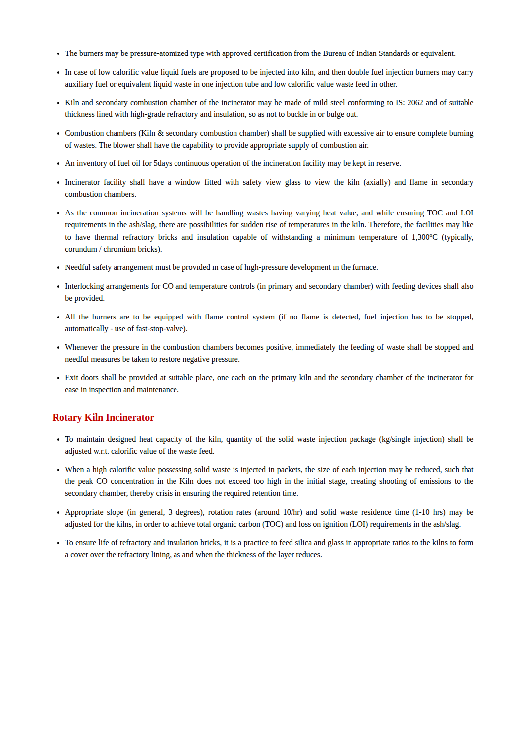The burners may be pressure-atomized type with approved certification from the Bureau of Indian Standards or equivalent.
In case of low calorific value liquid fuels are proposed to be injected into kiln, and then double fuel injection burners may carry auxiliary fuel or equivalent liquid waste in one injection tube and low calorific value waste feed in other.
Kiln and secondary combustion chamber of the incinerator may be made of mild steel conforming to IS: 2062 and of suitable thickness lined with high-grade refractory and insulation, so as not to buckle in or bulge out.
Combustion chambers (Kiln & secondary combustion chamber) shall be supplied with excessive air to ensure complete burning of wastes. The blower shall have the capability to provide appropriate supply of combustion air.
An inventory of fuel oil for 5days continuous operation of the incineration facility may be kept in reserve.
Incinerator facility shall have a window fitted with safety view glass to view the kiln (axially) and flame in secondary combustion chambers.
As the common incineration systems will be handling wastes having varying heat value, and while ensuring TOC and LOI requirements in the ash/slag, there are possibilities for sudden rise of temperatures in the kiln. Therefore, the facilities may like to have thermal refractory bricks and insulation capable of withstanding a minimum temperature of 1,300oC (typically, corundum / chromium bricks).
Needful safety arrangement must be provided in case of high-pressure development in the furnace.
Interlocking arrangements for CO and temperature controls (in primary and secondary chamber) with feeding devices shall also be provided.
All the burners are to be equipped with flame control system (if no flame is detected, fuel injection has to be stopped, automatically - use of fast-stop-valve).
Whenever the pressure in the combustion chambers becomes positive, immediately the feeding of waste shall be stopped and needful measures be taken to restore negative pressure.
Exit doors shall be provided at suitable place, one each on the primary kiln and the secondary chamber of the incinerator for ease in inspection and maintenance.
Rotary Kiln Incinerator
To maintain designed heat capacity of the kiln, quantity of the solid waste injection package (kg/single injection) shall be adjusted w.r.t. calorific value of the waste feed.
When a high calorific value possessing solid waste is injected in packets, the size of each injection may be reduced, such that the peak CO concentration in the Kiln does not exceed too high in the initial stage, creating shooting of emissions to the secondary chamber, thereby crisis in ensuring the required retention time.
Appropriate slope (in general, 3 degrees), rotation rates (around 10/hr) and solid waste residence time (1-10 hrs) may be adjusted for the kilns, in order to achieve total organic carbon (TOC) and loss on ignition (LOI) requirements in the ash/slag.
To ensure life of refractory and insulation bricks, it is a practice to feed silica and glass in appropriate ratios to the kilns to form a cover over the refractory lining, as and when the thickness of the layer reduces.